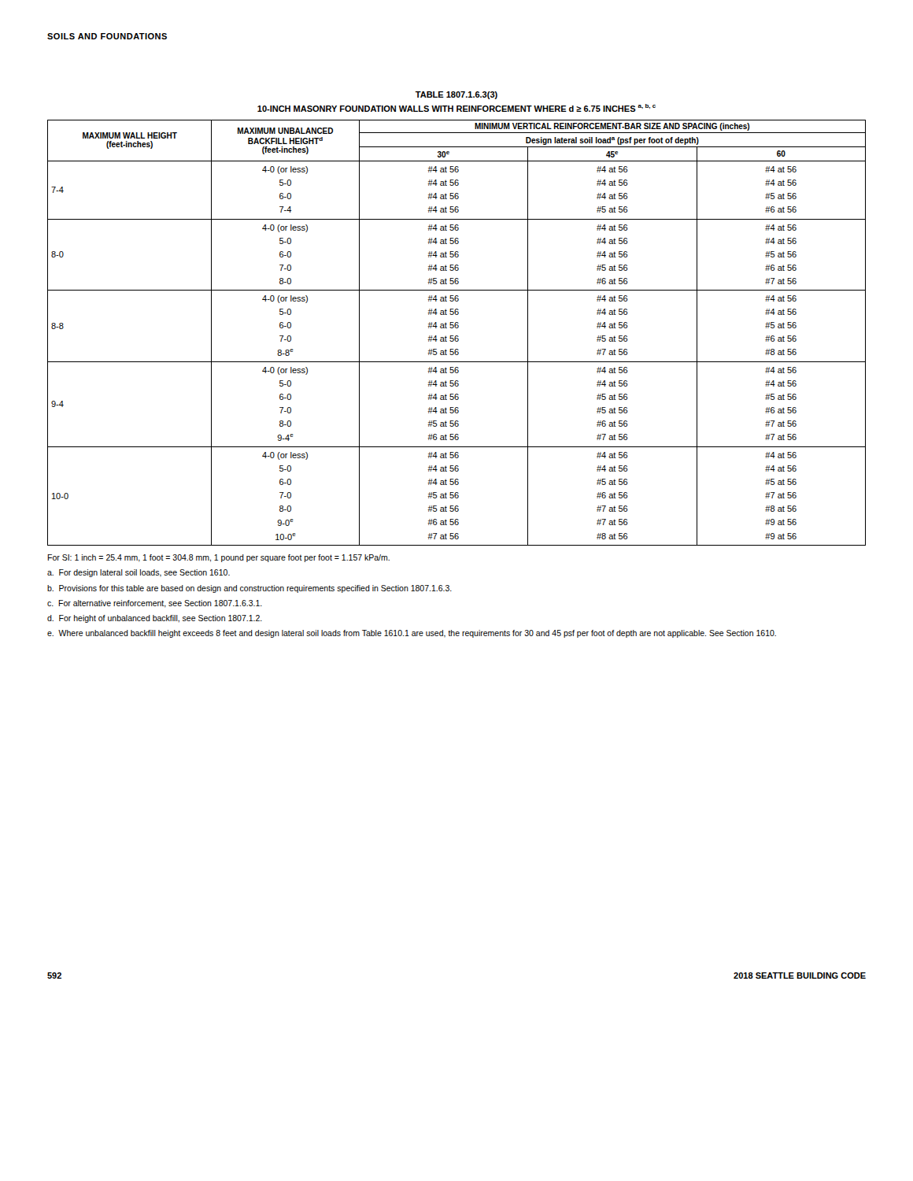SOILS AND FOUNDATIONS
TABLE 1807.1.6.3(3)
10-INCH MASONRY FOUNDATION WALLS WITH REINFORCEMENT WHERE d ≥ 6.75 INCHES a, b, c
| MAXIMUM WALL HEIGHT (feet-inches) | MAXIMUM UNBALANCED BACKFILL HEIGHT d (feet-inches) | MINIMUM VERTICAL REINFORCEMENT-BAR SIZE AND SPACING (inches) |
| --- | --- | --- |
| Design lateral soil load a (psf per foot of depth) |
| 30 e | 45 e | 60 |
| 7-4 | 4-0 (or less) 5-0 6-0 7-4 | #4 at 56 #4 at 56 #4 at 56 #4 at 56 | #4 at 56 #4 at 56 #4 at 56 #5 at 56 | #4 at 56 #4 at 56 #5 at 56 #6 at 56 |
| 8-0 | 4-0 (or less) 5-0 6-0 7-0 8-0 | #4 at 56 #4 at 56 #4 at 56 #4 at 56 #5 at 56 | #4 at 56 #4 at 56 #4 at 56 #5 at 56 #6 at 56 | #4 at 56 #4 at 56 #5 at 56 #6 at 56 #7 at 56 |
| 8-8 | 4-0 (or less) 5-0 6-0 7-0 8-8 e | #4 at 56 #4 at 56 #4 at 56 #4 at 56 #5 at 56 | #4 at 56 #4 at 56 #4 at 56 #5 at 56 #7 at 56 | #4 at 56 #4 at 56 #5 at 56 #6 at 56 #8 at 56 |
| 9-4 | 4-0 (or less) 5-0 6-0 7-0 8-0 9-4 e | #4 at 56 #4 at 56 #4 at 56 #4 at 56 #5 at 56 #6 at 56 | #4 at 56 #4 at 56 #5 at 56 #5 at 56 #6 at 56 #7 at 56 | #4 at 56 #4 at 56 #5 at 56 #6 at 56 #7 at 56 #7 at 56 |
| 10-0 | 4-0 (or less) 5-0 6-0 7-0 8-0 9-0 e 10-0 e | #4 at 56 #4 at 56 #4 at 56 #5 at 56 #5 at 56 #6 at 56 #7 at 56 | #4 at 56 #4 at 56 #5 at 56 #6 at 56 #7 at 56 #7 at 56 #8 at 56 | #4 at 56 #4 at 56 #5 at 56 #7 at 56 #8 at 56 #9 at 56 #9 at 56 |
For SI: 1 inch = 25.4 mm, 1 foot = 304.8 mm, 1 pound per square foot per foot = 1.157 kPa/m.
a. For design lateral soil loads, see Section 1610.
b. Provisions for this table are based on design and construction requirements specified in Section 1807.1.6.3.
c. For alternative reinforcement, see Section 1807.1.6.3.1.
d. For height of unbalanced backfill, see Section 1807.1.2.
e. Where unbalanced backfill height exceeds 8 feet and design lateral soil loads from Table 1610.1 are used, the requirements for 30 and 45 psf per foot of depth are not applicable. See Section 1610.
592 2018 SEATTLE BUILDING CODE